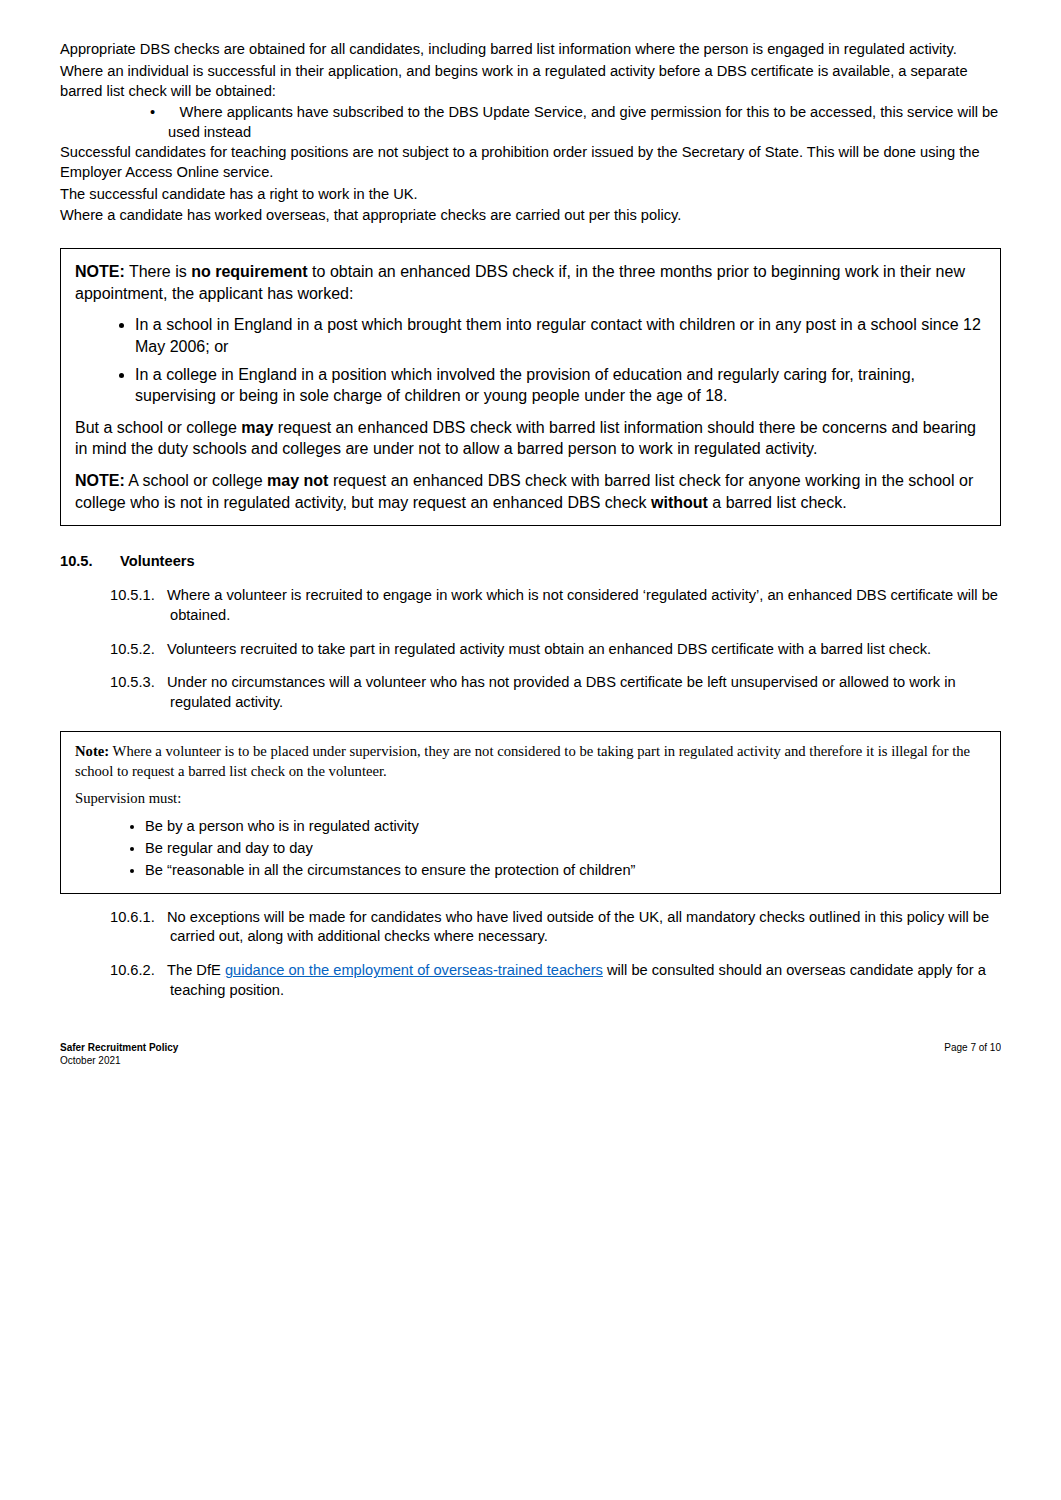Appropriate DBS checks are obtained for all candidates, including barred list information where the person is engaged in regulated activity.
Where an individual is successful in their application, and begins work in a regulated activity before a DBS certificate is available, a separate barred list check will be obtained:
• Where applicants have subscribed to the DBS Update Service, and give permission for this to be accessed, this service will be used instead
Successful candidates for teaching positions are not subject to a prohibition order issued by the Secretary of State. This will be done using the Employer Access Online service.
The successful candidate has a right to work in the UK.
Where a candidate has worked overseas, that appropriate checks are carried out per this policy.
NOTE: There is no requirement to obtain an enhanced DBS check if, in the three months prior to beginning work in their new appointment, the applicant has worked:
In a school in England in a post which brought them into regular contact with children or in any post in a school since 12 May 2006; or
In a college in England in a position which involved the provision of education and regularly caring for, training, supervising or being in sole charge of children or young people under the age of 18.
But a school or college may request an enhanced DBS check with barred list information should there be concerns and bearing in mind the duty schools and colleges are under not to allow a barred person to work in regulated activity.
NOTE: A school or college may not request an enhanced DBS check with barred list check for anyone working in the school or college who is not in regulated activity, but may request an enhanced DBS check without a barred list check.
10.5. Volunteers
10.5.1. Where a volunteer is recruited to engage in work which is not considered ‘regulated activity’, an enhanced DBS certificate will be obtained.
10.5.2. Volunteers recruited to take part in regulated activity must obtain an enhanced DBS certificate with a barred list check.
10.5.3. Under no circumstances will a volunteer who has not provided a DBS certificate be left unsupervised or allowed to work in regulated activity.
Note: Where a volunteer is to be placed under supervision, they are not considered to be taking part in regulated activity and therefore it is illegal for the school to request a barred list check on the volunteer.
Supervision must:
Be by a person who is in regulated activity
Be regular and day to day
Be “reasonable in all the circumstances to ensure the protection of children”
10.6.1. No exceptions will be made for candidates who have lived outside of the UK, all mandatory checks outlined in this policy will be carried out, along with additional checks where necessary.
10.6.2. The DfE guidance on the employment of overseas-trained teachers will be consulted should an overseas candidate apply for a teaching position.
Safer Recruitment Policy
October 2021
Page 7 of 10